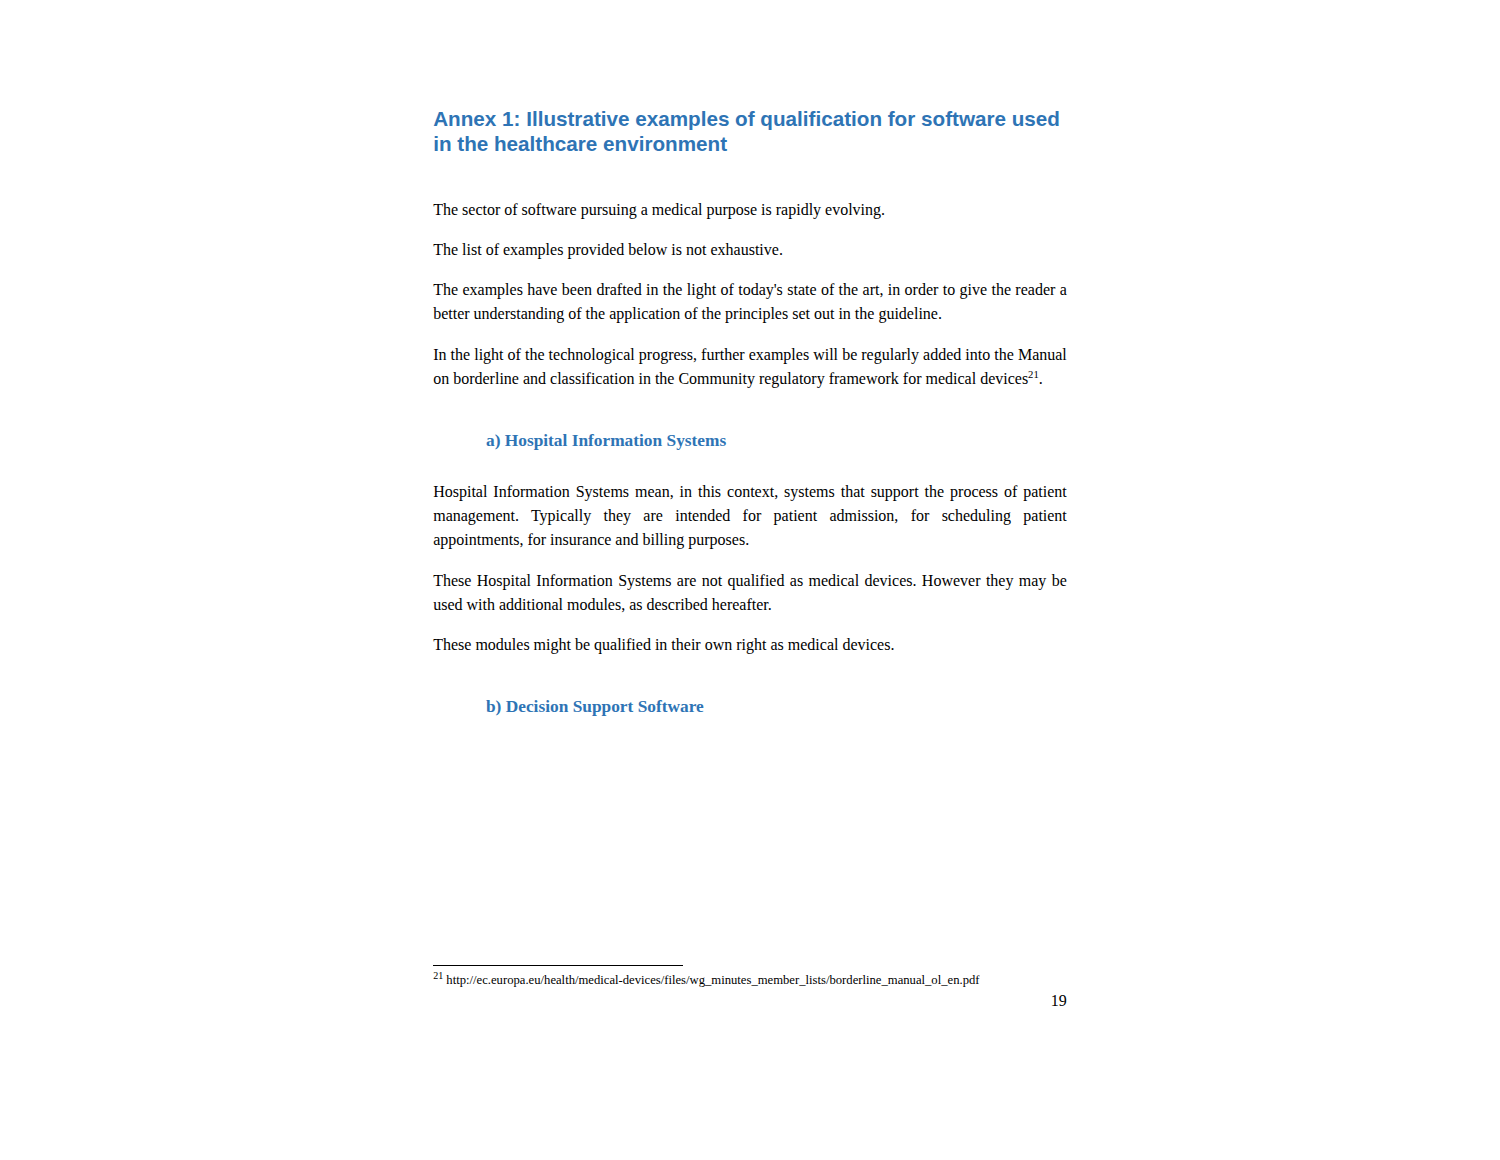Annex 1: Illustrative examples of qualification for software used in the healthcare environment
The sector of software pursuing a medical purpose is rapidly evolving.
The list of examples provided below is not exhaustive.
The examples have been drafted in the light of today's state of the art, in order to give the reader a better understanding of the application of the principles set out in the guideline.
In the light of the technological progress, further examples will be regularly added into the Manual on borderline and classification in the Community regulatory framework for medical devices21.
a) Hospital Information Systems
Hospital Information Systems mean, in this context, systems that support the process of patient management. Typically they are intended for patient admission, for scheduling patient appointments, for insurance and billing purposes.
These Hospital Information Systems are not qualified as medical devices. However they may be used with additional modules, as described hereafter.
These modules might be qualified in their own right as medical devices.
b) Decision Support Software
21 http://ec.europa.eu/health/medical-devices/files/wg_minutes_member_lists/borderline_manual_ol_en.pdf
19